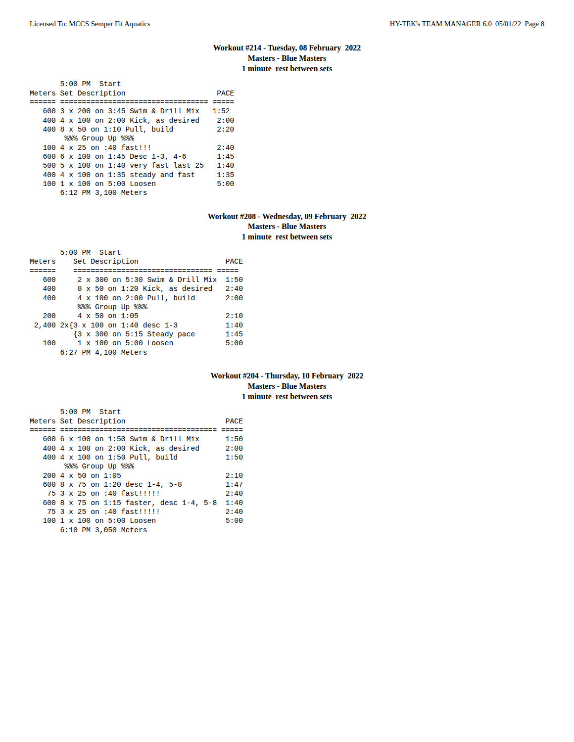Licensed To: MCCS Semper Fit Aquatics HY-TEK's TEAM MANAGER 6.0 05/01/22 Page 8
Workout #214 - Tuesday, 08 February 2022
Masters - Blue Masters
1 minute rest between sets
       5:00 PM  Start
Meters Set Description                     PACE
====== ================================== =====
   600 3 x 200 on 3:45 Swim & Drill Mix   1:52
   400 4 x 100 on 2:00 Kick, as desired    2:00
   400 8 x 50 on 1:10 Pull, build          2:20
        %%% Group Up %%%
   100 4 x 25 on :40 fast!!!               2:40
   600 6 x 100 on 1:45 Desc 1-3, 4-6       1:45
   500 5 x 100 on 1:40 very fast last 25   1:40
   400 4 x 100 on 1:35 steady and fast     1:35
   100 1 x 100 on 5:00 Loosen              5:00
       6:12 PM 3,100 Meters
Workout #208 - Wednesday, 09 February 2022
Masters - Blue Masters
1 minute rest between sets
       5:00 PM  Start
Meters    Set Description                    PACE
======    ================================ =====
   600     2 x 300 on 5:30 Swim & Drill Mix  1:50
   400     8 x 50 on 1:20 Kick, as desired   2:40
   400     4 x 100 on 2:00 Pull, build       2:00
           %%% Group Up %%%
   200     4 x 50 on 1:05                    2:10
 2,400 2x{3 x 100 on 1:40 desc 1-3           1:40
          {3 x 300 on 5:15 Steady pace       1:45
   100     1 x 100 on 5:00 Loosen            5:00
       6:27 PM 4,100 Meters
Workout #204 - Thursday, 10 February 2022
Masters - Blue Masters
1 minute rest between sets
       5:00 PM  Start
Meters Set Description                       PACE
====== ==================================== =====
   600 6 x 100 on 1:50 Swim & Drill Mix      1:50
   400 4 x 100 on 2:00 Kick, as desired      2:00
   400 4 x 100 on 1:50 Pull, build           1:50
        %%% Group Up %%%
   200 4 x 50 on 1:05                        2:10
   600 8 x 75 on 1:20 desc 1-4, 5-8          1:47
    75 3 x 25 on :40 fast!!!!!               2:40
   600 8 x 75 on 1:15 faster, desc 1-4, 5-8  1:40
    75 3 x 25 on :40 fast!!!!!               2:40
   100 1 x 100 on 5:00 Loosen                5:00
       6:10 PM 3,050 Meters